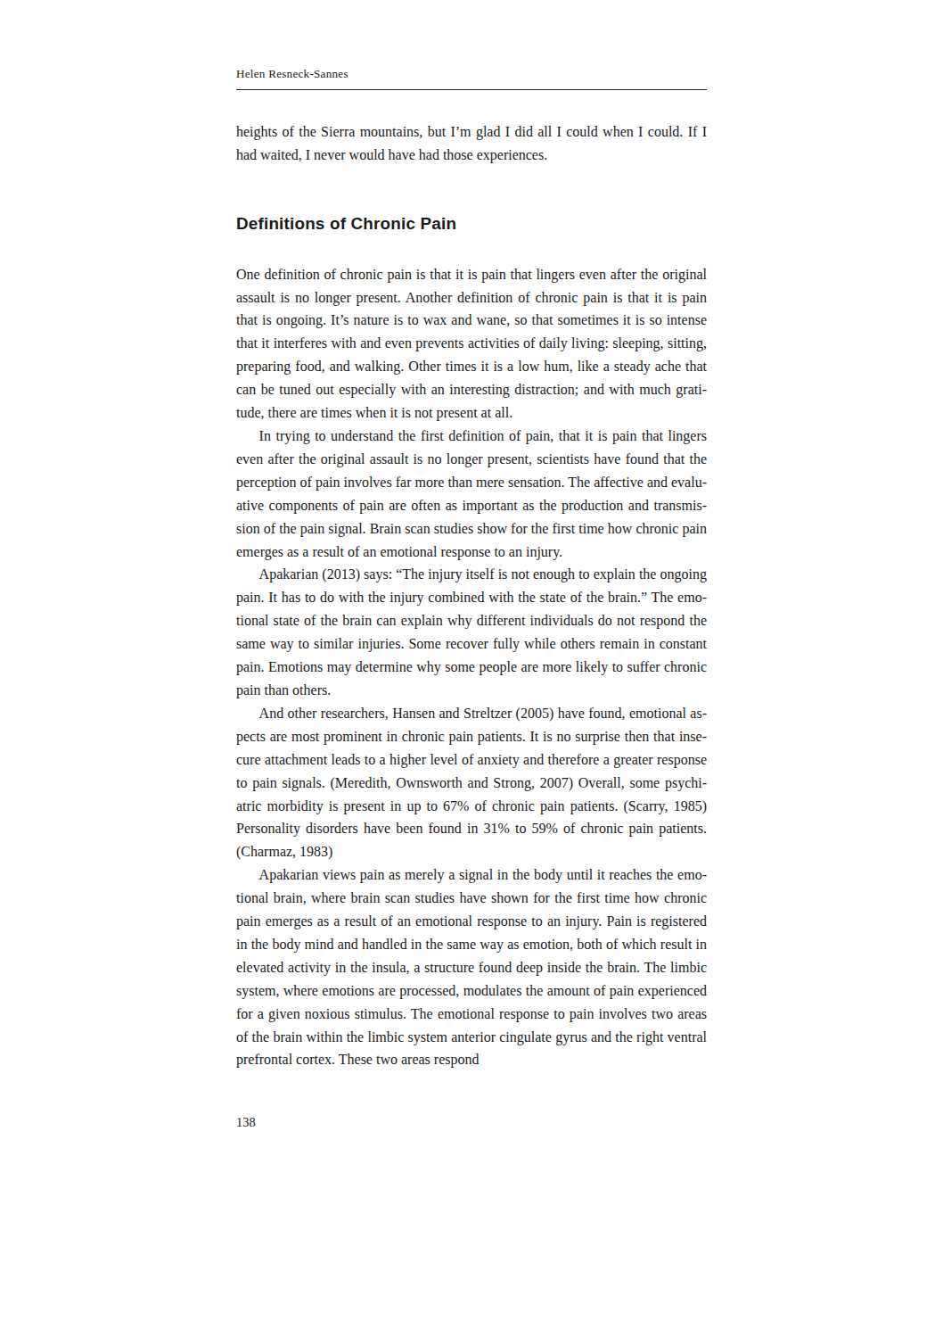Helen Resneck-Sannes
heights of the Sierra mountains, but I’m glad I did all I could when I could. If I had waited, I never would have had those experiences.
Definitions of Chronic Pain
One definition of chronic pain is that it is pain that lingers even after the original assault is no longer present. Another definition of chronic pain is that it is pain that is ongoing. It’s nature is to wax and wane, so that sometimes it is so intense that it interferes with and even prevents activities of daily living: sleeping, sitting, preparing food, and walking. Other times it is a low hum, like a steady ache that can be tuned out especially with an interesting distraction; and with much gratitude, there are times when it is not present at all.
In trying to understand the first definition of pain, that it is pain that lingers even after the original assault is no longer present, scientists have found that the perception of pain involves far more than mere sensation. The affective and evaluative components of pain are often as important as the production and transmission of the pain signal. Brain scan studies show for the first time how chronic pain emerges as a result of an emotional response to an injury.
Apakarian (2013) says: “The injury itself is not enough to explain the ongoing pain. It has to do with the injury combined with the state of the brain.” The emotional state of the brain can explain why different individuals do not respond the same way to similar injuries. Some recover fully while others remain in constant pain. Emotions may determine why some people are more likely to suffer chronic pain than others.
And other researchers, Hansen and Streltzer (2005) have found, emotional aspects are most prominent in chronic pain patients. It is no surprise then that insecure attachment leads to a higher level of anxiety and therefore a greater response to pain signals. (Meredith, Ownsworth and Strong, 2007) Overall, some psychiatric morbidity is present in up to 67% of chronic pain patients. (Scarry, 1985) Personality disorders have been found in 31% to 59% of chronic pain patients. (Charmaz, 1983)
Apakarian views pain as merely a signal in the body until it reaches the emotional brain, where brain scan studies have shown for the first time how chronic pain emerges as a result of an emotional response to an injury. Pain is registered in the body mind and handled in the same way as emotion, both of which result in elevated activity in the insula, a structure found deep inside the brain. The limbic system, where emotions are processed, modulates the amount of pain experienced for a given noxious stimulus. The emotional response to pain involves two areas of the brain within the limbic system anterior cingulate gyrus and the right ventral prefrontal cortex. These two areas respond
138